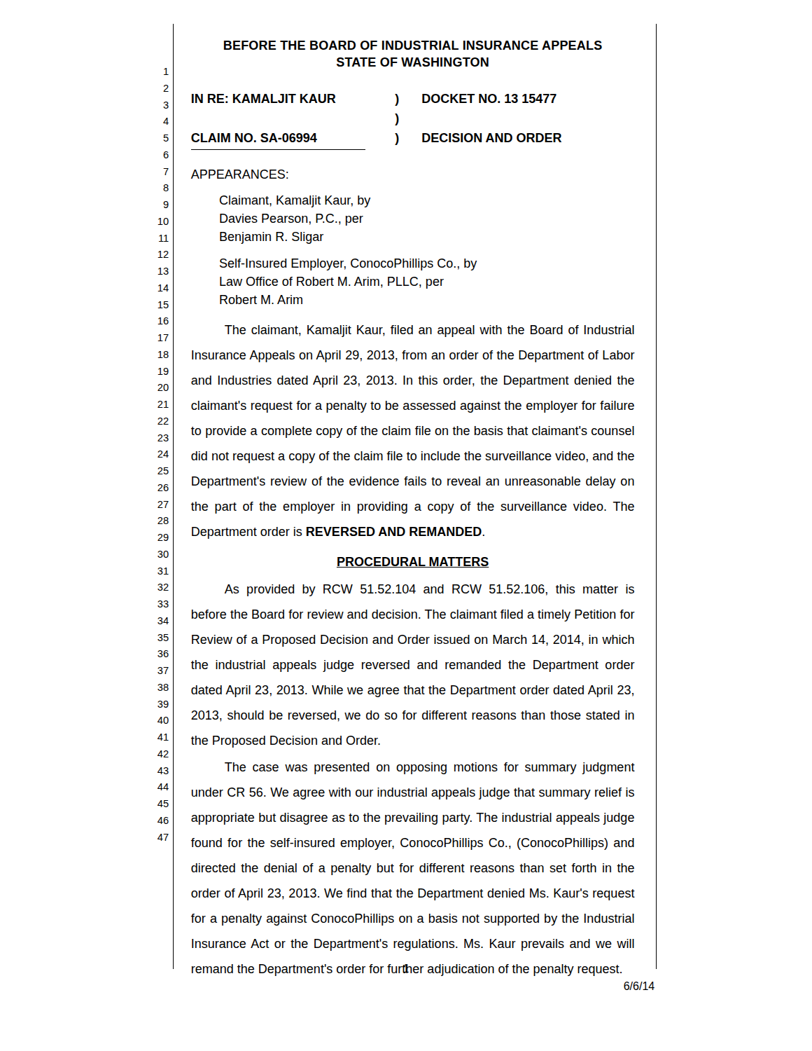1
2
3
4
5
6
7
8
9
10
11
12
13
14
15
16
17
18
19
20
21
22
23
24
25
26
27
28
29
30
31
32
33
34
35
36
37
38
39
40
41
42
43
44
45
46
47
BEFORE THE BOARD OF INDUSTRIAL INSURANCE APPEALS
STATE OF WASHINGTON
| IN RE: KAMALJIT KAUR | ) | DOCKET NO. 13 15477 |
| | ) | |
| CLAIM NO. SA-06994 | ) | DECISION AND ORDER |
APPEARANCES:
Claimant, Kamaljit Kaur, by
Davies Pearson, P.C., per
Benjamin R. Sligar
Self-Insured Employer, ConocoPhillips Co., by
Law Office of Robert M. Arim, PLLC, per
Robert M. Arim
The claimant, Kamaljit Kaur, filed an appeal with the Board of Industrial Insurance Appeals on April 29, 2013, from an order of the Department of Labor and Industries dated April 23, 2013. In this order, the Department denied the claimant's request for a penalty to be assessed against the employer for failure to provide a complete copy of the claim file on the basis that claimant's counsel did not request a copy of the claim file to include the surveillance video, and the Department's review of the evidence fails to reveal an unreasonable delay on the part of the employer in providing a copy of the surveillance video. The Department order is REVERSED AND REMANDED.
PROCEDURAL MATTERS
As provided by RCW 51.52.104 and RCW 51.52.106, this matter is before the Board for review and decision. The claimant filed a timely Petition for Review of a Proposed Decision and Order issued on March 14, 2014, in which the industrial appeals judge reversed and remanded the Department order dated April 23, 2013. While we agree that the Department order dated April 23, 2013, should be reversed, we do so for different reasons than those stated in the Proposed Decision and Order.
The case was presented on opposing motions for summary judgment under CR 56. We agree with our industrial appeals judge that summary relief is appropriate but disagree as to the prevailing party. The industrial appeals judge found for the self-insured employer, ConocoPhillips Co., (ConocoPhillips) and directed the denial of a penalty but for different reasons than set forth in the order of April 23, 2013. We find that the Department denied Ms. Kaur's request for a penalty against ConocoPhillips on a basis not supported by the Industrial Insurance Act or the Department's regulations. Ms. Kaur prevails and we will remand the Department's order for further adjudication of the penalty request.
1
6/6/14